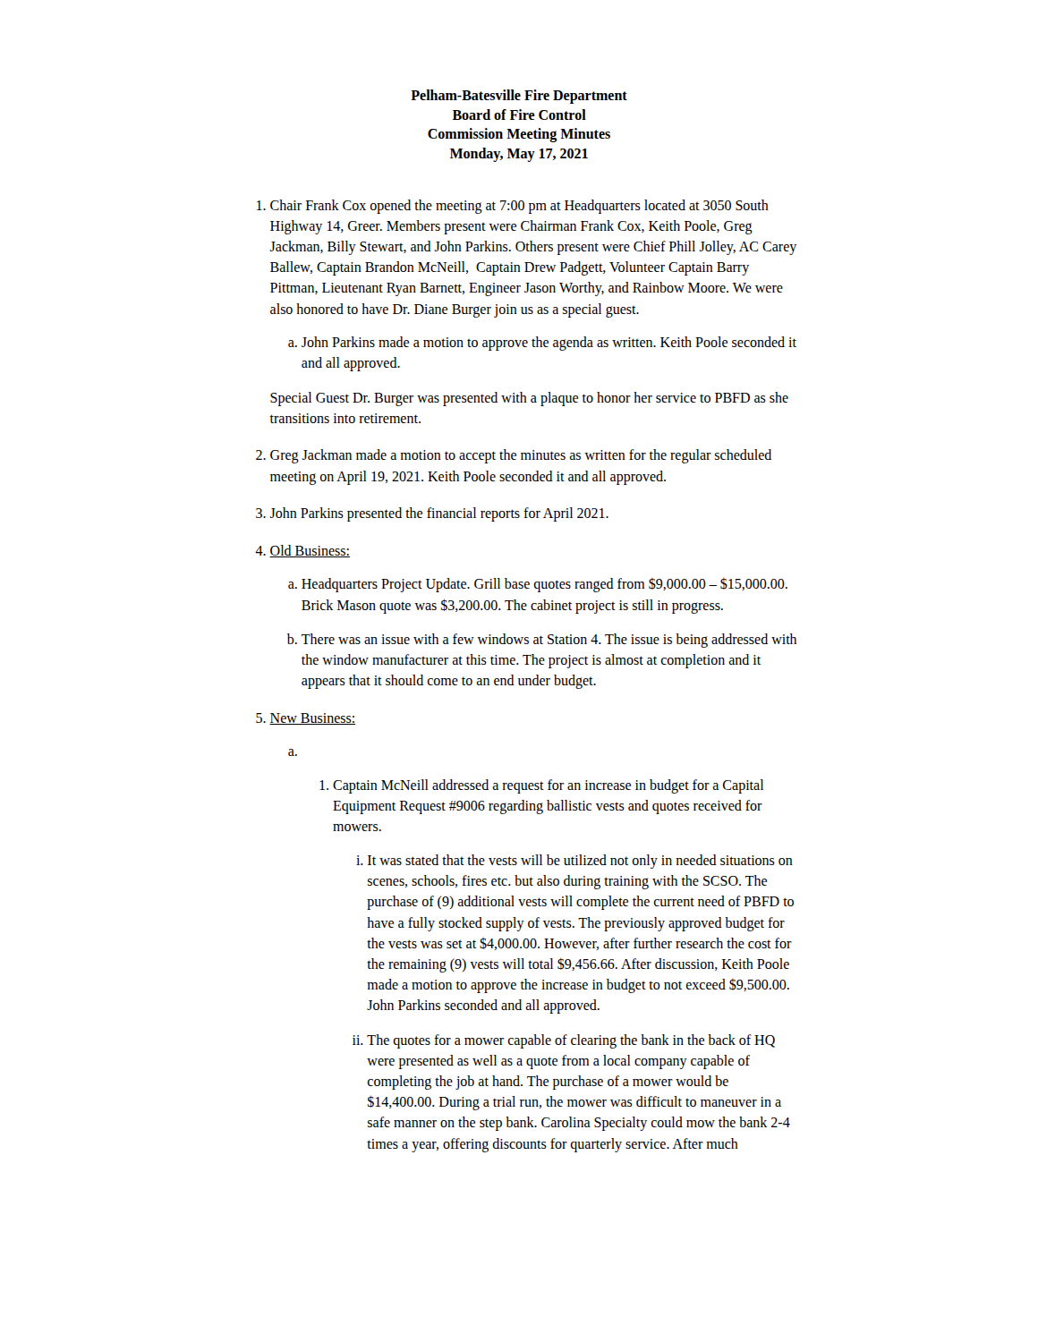Pelham-Batesville Fire Department
Board of Fire Control
Commission Meeting Minutes
Monday, May 17, 2021
Chair Frank Cox opened the meeting at 7:00 pm at Headquarters located at 3050 South Highway 14, Greer. Members present were Chairman Frank Cox, Keith Poole, Greg Jackman, Billy Stewart, and John Parkins. Others present were Chief Phill Jolley, AC Carey Ballew, Captain Brandon McNeill, Captain Drew Padgett, Volunteer Captain Barry Pittman, Lieutenant Ryan Barnett, Engineer Jason Worthy, and Rainbow Moore. We were also honored to have Dr. Diane Burger join us as a special guest.
John Parkins made a motion to approve the agenda as written. Keith Poole seconded it and all approved.
Special Guest Dr. Burger was presented with a plaque to honor her service to PBFD as she transitions into retirement.
Greg Jackman made a motion to accept the minutes as written for the regular scheduled meeting on April 19, 2021. Keith Poole seconded it and all approved.
John Parkins presented the financial reports for April 2021.
Old Business:
Headquarters Project Update. Grill base quotes ranged from $9,000.00 – $15,000.00. Brick Mason quote was $3,200.00. The cabinet project is still in progress.
There was an issue with a few windows at Station 4. The issue is being addressed with the window manufacturer at this time. The project is almost at completion and it appears that it should come to an end under budget.
New Business:
Captain McNeill addressed a request for an increase in budget for a Capital Equipment Request #9006 regarding ballistic vests and quotes received for mowers.
It was stated that the vests will be utilized not only in needed situations on scenes, schools, fires etc. but also during training with the SCSO. The purchase of (9) additional vests will complete the current need of PBFD to have a fully stocked supply of vests. The previously approved budget for the vests was set at $4,000.00. However, after further research the cost for the remaining (9) vests will total $9,456.66. After discussion, Keith Poole made a motion to approve the increase in budget to not exceed $9,500.00. John Parkins seconded and all approved.
The quotes for a mower capable of clearing the bank in the back of HQ were presented as well as a quote from a local company capable of completing the job at hand. The purchase of a mower would be $14,400.00. During a trial run, the mower was difficult to maneuver in a safe manner on the step bank. Carolina Specialty could mow the bank 2-4 times a year, offering discounts for quarterly service. After much